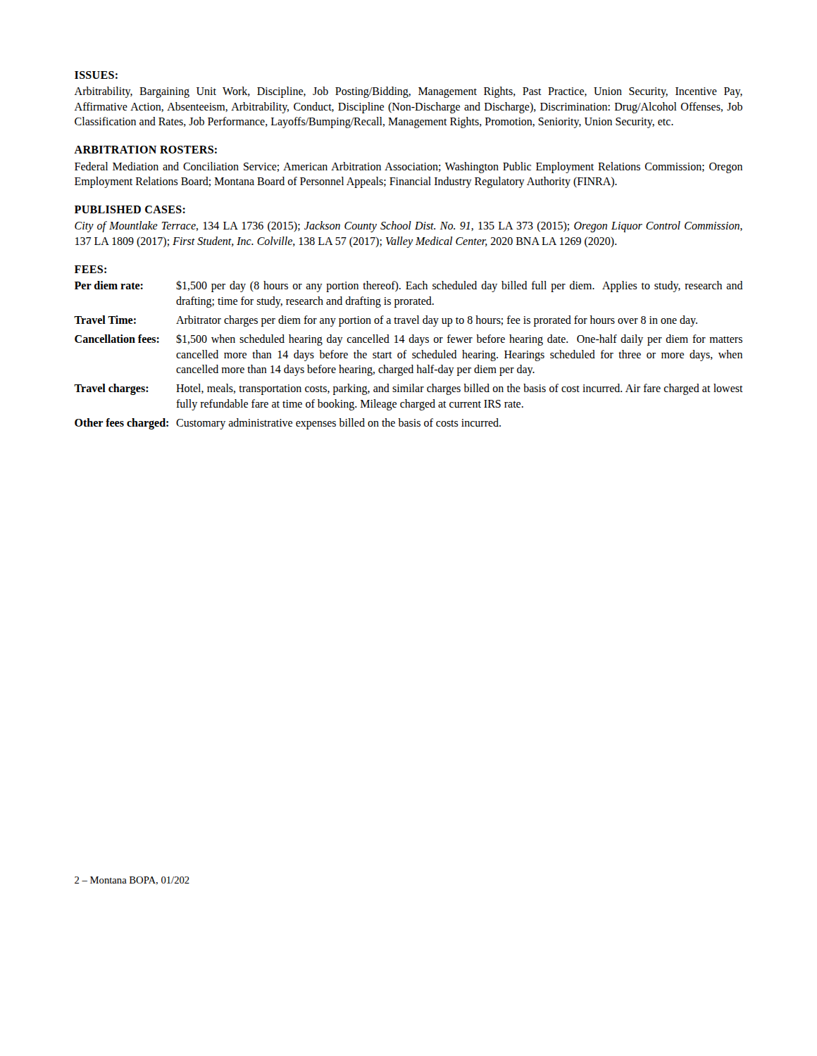ISSUES:
Arbitrability, Bargaining Unit Work, Discipline, Job Posting/Bidding, Management Rights, Past Practice, Union Security, Incentive Pay, Affirmative Action, Absenteeism, Arbitrability, Conduct, Discipline (Non-Discharge and Discharge), Discrimination: Drug/Alcohol Offenses, Job Classification and Rates, Job Performance, Layoffs/Bumping/Recall, Management Rights, Promotion, Seniority, Union Security, etc.
ARBITRATION ROSTERS:
Federal Mediation and Conciliation Service; American Arbitration Association; Washington Public Employment Relations Commission; Oregon Employment Relations Board; Montana Board of Personnel Appeals; Financial Industry Regulatory Authority (FINRA).
PUBLISHED CASES:
City of Mountlake Terrace, 134 LA 1736 (2015); Jackson County School Dist. No. 91, 135 LA 373 (2015); Oregon Liquor Control Commission, 137 LA 1809 (2017); First Student, Inc. Colville, 138 LA 57 (2017); Valley Medical Center, 2020 BNA LA 1269 (2020).
FEES:
| Per diem rate: | $1,500 per day (8 hours or any portion thereof). Each scheduled day billed full per diem. Applies to study, research and drafting; time for study, research and drafting is prorated. |
| Travel Time: | Arbitrator charges per diem for any portion of a travel day up to 8 hours; fee is prorated for hours over 8 in one day. |
| Cancellation fees: | $1,500 when scheduled hearing day cancelled 14 days or fewer before hearing date. One-half daily per diem for matters cancelled more than 14 days before the start of scheduled hearing. Hearings scheduled for three or more days, when cancelled more than 14 days before hearing, charged half-day per diem per day. |
| Travel charges: | Hotel, meals, transportation costs, parking, and similar charges billed on the basis of cost incurred. Air fare charged at lowest fully refundable fare at time of booking. Mileage charged at current IRS rate. |
| Other fees charged: | Customary administrative expenses billed on the basis of costs incurred. |
2 – Montana BOPA, 01/202